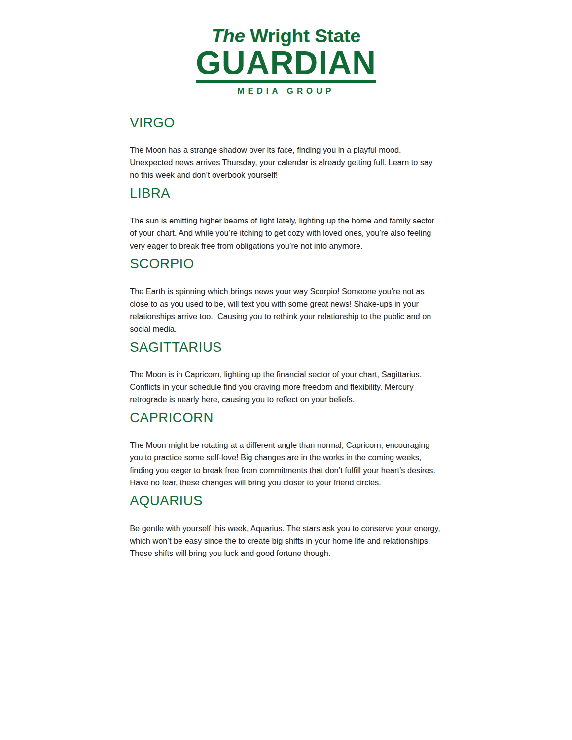The Wright State
GUARDIAN
MEDIA GROUP
VIRGO
The Moon has a strange shadow over its face, finding you in a playful mood. Unexpected news arrives Thursday, your calendar is already getting full. Learn to say no this week and don’t overbook yourself!
LIBRA
The sun is emitting higher beams of light lately, lighting up the home and family sector of your chart. And while you’re itching to get cozy with loved ones, you’re also feeling very eager to break free from obligations you’re not into anymore.
SCORPIO
The Earth is spinning which brings news your way Scorpio! Someone you’re not as close to as you used to be, will text you with some great news! Shake-ups in your relationships arrive too. Causing you to rethink your relationship to the public and on social media.
SAGITTARIUS
The Moon is in Capricorn, lighting up the financial sector of your chart, Sagittarius. Conflicts in your schedule find you craving more freedom and flexibility. Mercury retrograde is nearly here, causing you to reflect on your beliefs.
CAPRICORN
The Moon might be rotating at a different angle than normal, Capricorn, encouraging you to practice some self-love! Big changes are in the works in the coming weeks, finding you eager to break free from commitments that don’t fulfill your heart’s desires. Have no fear, these changes will bring you closer to your friend circles.
AQUARIUS
Be gentle with yourself this week, Aquarius. The stars ask you to conserve your energy, which won’t be easy since the to create big shifts in your home life and relationships. These shifts will bring you luck and good fortune though.